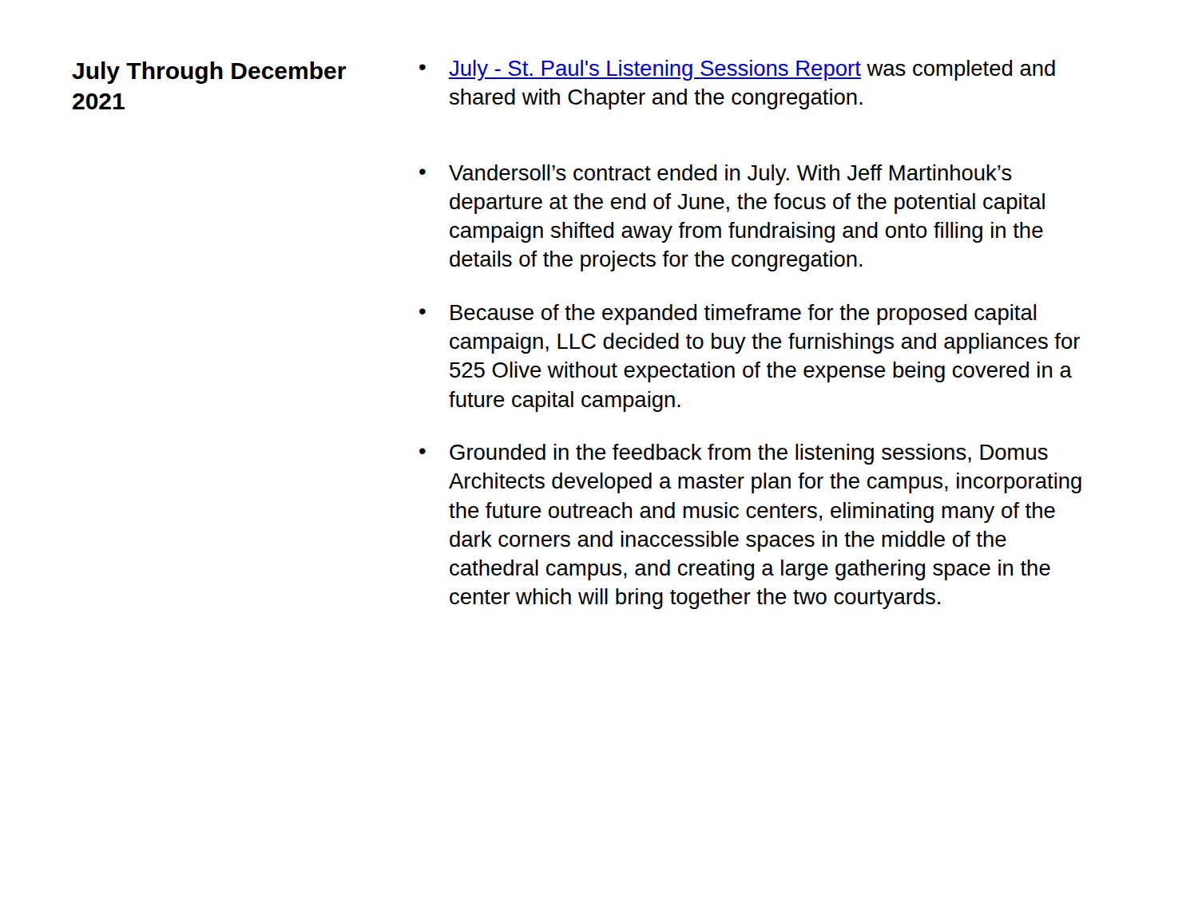July Through December 2021
July - St. Paul's Listening Sessions Report was completed and shared with Chapter and the congregation.
Vandersoll’s contract ended in July. With Jeff Martinhouk’s departure at the end of June, the focus of the potential capital campaign shifted away from fundraising and onto filling in the details of the projects for the congregation.
Because of the expanded timeframe for the proposed capital campaign, LLC decided to buy the furnishings and appliances for 525 Olive without expectation of the expense being covered in a future capital campaign.
Grounded in the feedback from the listening sessions, Domus Architects developed a master plan for the campus, incorporating the future outreach and music centers, eliminating many of the dark corners and inaccessible spaces in the middle of the cathedral campus, and creating a large gathering space in the center which will bring together the two courtyards.